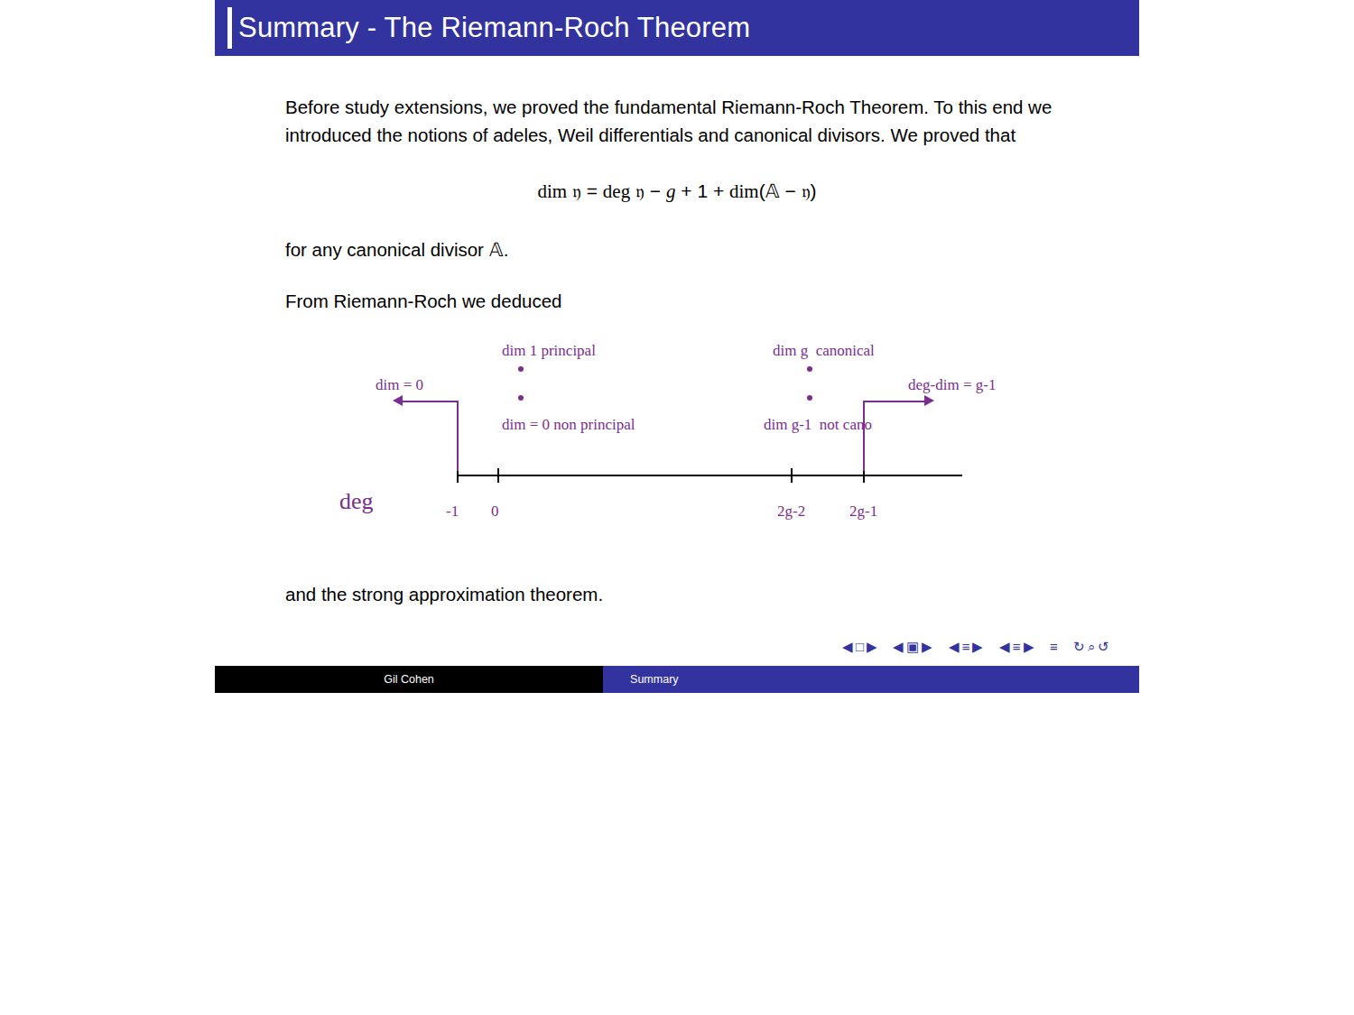Summary - The Riemann-Roch Theorem
Before study extensions, we proved the fundamental Riemann-Roch Theorem. To this end we introduced the notions of adeles, Weil differentials and canonical divisors. We proved that
dim 𝔶 = deg 𝔶 − g + 1 + dim(𝔸 − 𝔶)
for any canonical divisor 𝔸.
From Riemann-Roch we deduced
deg
-1
0
2g-2
2g-1
dim = 0
dim 1 principal
dim = 0 non principal
dim g canonical
dim g-1 not cano
deg-dim = g-1
and the strong approximation theorem.
◀□▶ ◀▣▶ ◀≡▶ ◀≡▶ ≡ ↻⌕↺
Gil Cohen
Summary